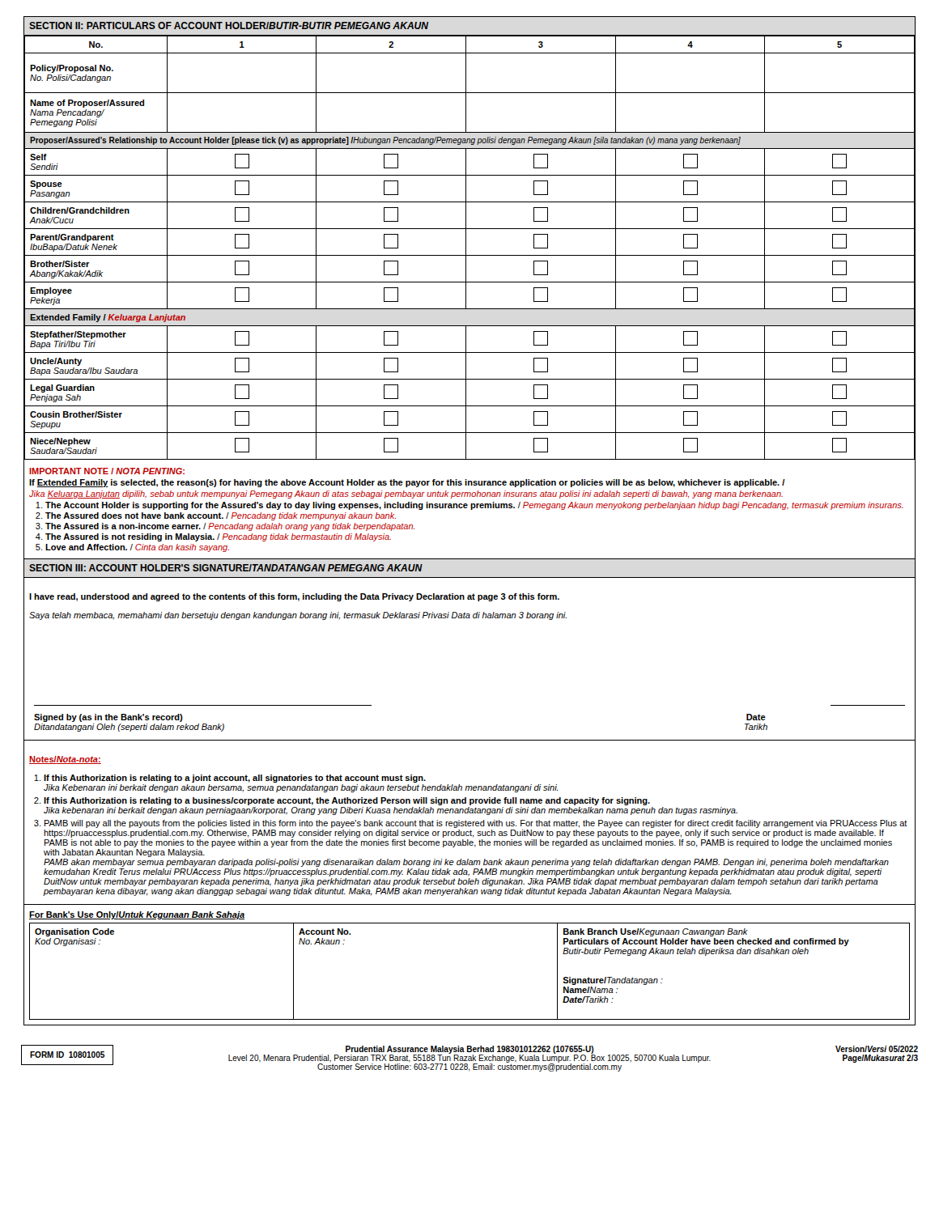SECTION II: PARTICULARS OF ACCOUNT HOLDER/BUTIR-BUTIR PEMEGANG AKAUN
| No. | 1 | 2 | 3 | 4 | 5 |
| Policy/Proposal No. No. Polisi/Cadangan | | | | | |
| Name of Proposer/Assured Nama Pencadang/ Pemegang Polisi | | | | | |
| Proposer/Assured's Relationship to Account Holder [please tick (v) as appropriate] / Hubungan Pencadang/Pemegang polisi dengan Pemegang Akaun [sila tandakan (v) mana yang berkenaan] |
| Self Sendiri | | | | | |
| Spouse Pasangan | | | | | |
| Children/Grandchildren Anak/Cucu | | | | | |
| Parent/Grandparent IbuBapa/Datuk Nenek | | | | | |
| Brother/Sister Abang/Kakak/Adik | | | | | |
| Employee Pekerja | | | | | |
| Extended Family / Keluarga Lanjutan |
| Stepfather/Stepmother Bapa Tiri/Ibu Tiri | | | | | |
| Uncle/Aunty Bapa Saudara/Ibu Saudara | | | | | |
| Legal Guardian Penjaga Sah | | | | | |
| Cousin Brother/Sister Sepupu | | | | | |
| Niece/Nephew Saudara/Saudari | | | | | |
IMPORTANT NOTE / NOTA PENTING:
If Extended Family is selected, the reason(s) for having the above Account Holder as the payor for this insurance application or policies will be as below, whichever is applicable. /
Jika Keluarga Lanjutan dipilih, sebab untuk mempunyai Pemegang Akaun di atas sebagai pembayar untuk permohonan insurans atau polisi ini adalah seperti di bawah, yang mana berkenaan.
The Account Holder is supporting for the Assured's day to day living expenses, including insurance premiums. / Pemegang Akaun menyokong perbelanjaan hidup bagi Pencadang, termasuk premium insurans.
The Assured does not have bank account. / Pencadang tidak mempunyai akaun bank.
The Assured is a non-income earner. / Pencadang adalah orang yang tidak berpendapatan.
The Assured is not residing in Malaysia. / Pencadang tidak bermastautin di Malaysia.
Love and Affection. / Cinta dan kasih sayang.
SECTION III: ACCOUNT HOLDER'S SIGNATURE/TANDATANGAN PEMEGANG AKAUN
I have read, understood and agreed to the contents of this form, including the Data Privacy Declaration at page 3 of this form.
Saya telah membaca, memahami dan bersetuju dengan kandungan borang ini, termasuk Deklarasi Privasi Data di halaman 3 borang ini.
| Signed by (as in the Bank's record) Ditandatangani Oleh (seperti dalam rekod Bank) | Date Tarikh |
Notes/Nota-nota:
If this Authorization is relating to a joint account, all signatories to that account must sign.
Jika Kebenaran ini berkait dengan akaun bersama, semua penandatangan bagi akaun tersebut hendaklah menandatangani di sini.
If this Authorization is relating to a business/corporate account, the Authorized Person will sign and provide full name and capacity for signing.
Jika kebenaran ini berkait dengan akaun perniagaan/korporat, Orang yang Diberi Kuasa hendaklah menandatangani di sini dan membekalkan nama penuh dan tugas rasminya.
PAMB will pay all the payouts from the policies listed in this form into the payee's bank account that is registered with us. For that matter, the Payee can register for direct credit facility arrangement via PRUAccess Plus at https://pruaccessplus.prudential.com.my. Otherwise, PAMB may consider relying on digital service or product, such as DuitNow to pay these payouts to the payee, only if such service or product is made available. If PAMB is not able to pay the monies to the payee within a year from the date the monies first become payable, the monies will be regarded as unclaimed monies. If so, PAMB is required to lodge the unclaimed monies with Jabatan Akauntan Negara Malaysia.
PAMB akan membayar semua pembayaran daripada polisi-polisi yang disenaraikan dalam borang ini ke dalam bank akaun penerima yang telah didaftarkan dengan PAMB. Dengan ini, penerima boleh mendaftarkan kemudahan Kredit Terus melalui PRUAccess Plus https://pruaccessplus.prudential.com.my. Kalau tidak ada, PAMB mungkin mempertimbangkan untuk bergantung kepada perkhidmatan atau produk digital, seperti DuitNow untuk membayar pembayaran kepada penerima, hanya jika perkhidmatan atau produk tersebut boleh digunakan. Jika PAMB tidak dapat membuat pembayaran dalam tempoh setahun dari tarikh pertama pembayaran kena dibayar, wang akan dianggap sebagai wang tidak dituntut. Maka, PAMB akan menyerahkan wang tidak dituntut kepada Jabatan Akauntan Negara Malaysia.
For Bank's Use Only/Untuk Kegunaan Bank Sahaja
| Organisation Code Kod Organisasi : | Account No. No. Akaun : | Bank Branch Use/ Kegunaan Cawangan Bank Particulars of Account Holder have been checked and confirmed by Butir-butir Pemegang Akaun telah diperiksa dan disahkan oleh Signature/ Tandatangan : Name/ Nama : Date/ Tarikh : |
| FORM ID 10801005 | Prudential Assurance Malaysia Berhad 198301012262 (107655-U) Level 20, Menara Prudential, Persiaran TRX Barat, 55188 Tun Razak Exchange, Kuala Lumpur. P.O. Box 10025, 50700 Kuala Lumpur. Customer Service Hotline: 603-2771 0228, Email: customer.mys@prudential.com.my | Version/ Versi 05/2022 Page/ Mukasurat 2/3 |